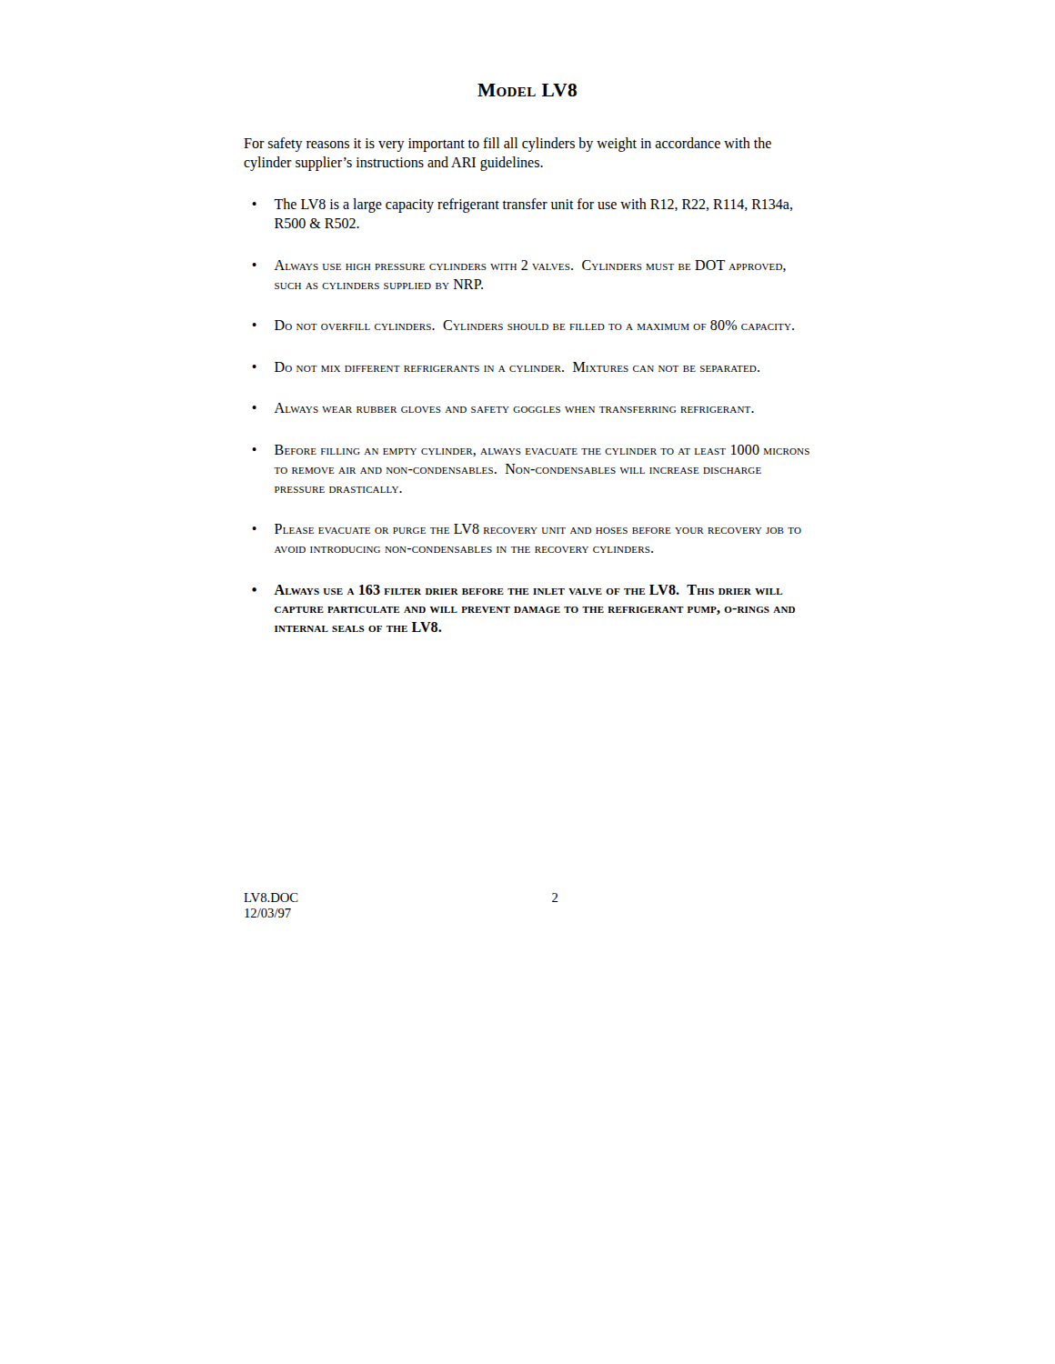Model LV8
For safety reasons it is very important to fill all cylinders by weight in accordance with the cylinder supplier’s instructions and ARI guidelines.
The LV8 is a large capacity refrigerant transfer unit for use with R12, R22, R114, R134a, R500 & R502.
Always use high pressure cylinders with 2 valves. Cylinders must be DOT approved, such as cylinders supplied by NRP.
Do not overfill cylinders. Cylinders should be filled to a maximum of 80% capacity.
Do not mix different refrigerants in a cylinder. Mixtures can not be separated.
Always wear rubber gloves and safety goggles when transferring refrigerant.
Before filling an empty cylinder, always evacuate the cylinder to at least 1000 microns to remove air and non-condensables. Non-condensables will increase discharge pressure drastically.
Please evacuate or purge the LV8 recovery unit and hoses before your recovery job to avoid introducing non-condensables in the recovery cylinders.
Always use a 163 filter drier before the inlet valve of the LV8. This drier will capture particulate and will prevent damage to the refrigerant pump, o-rings and internal seals of the LV8.
LV8.DOC
12/03/97
2